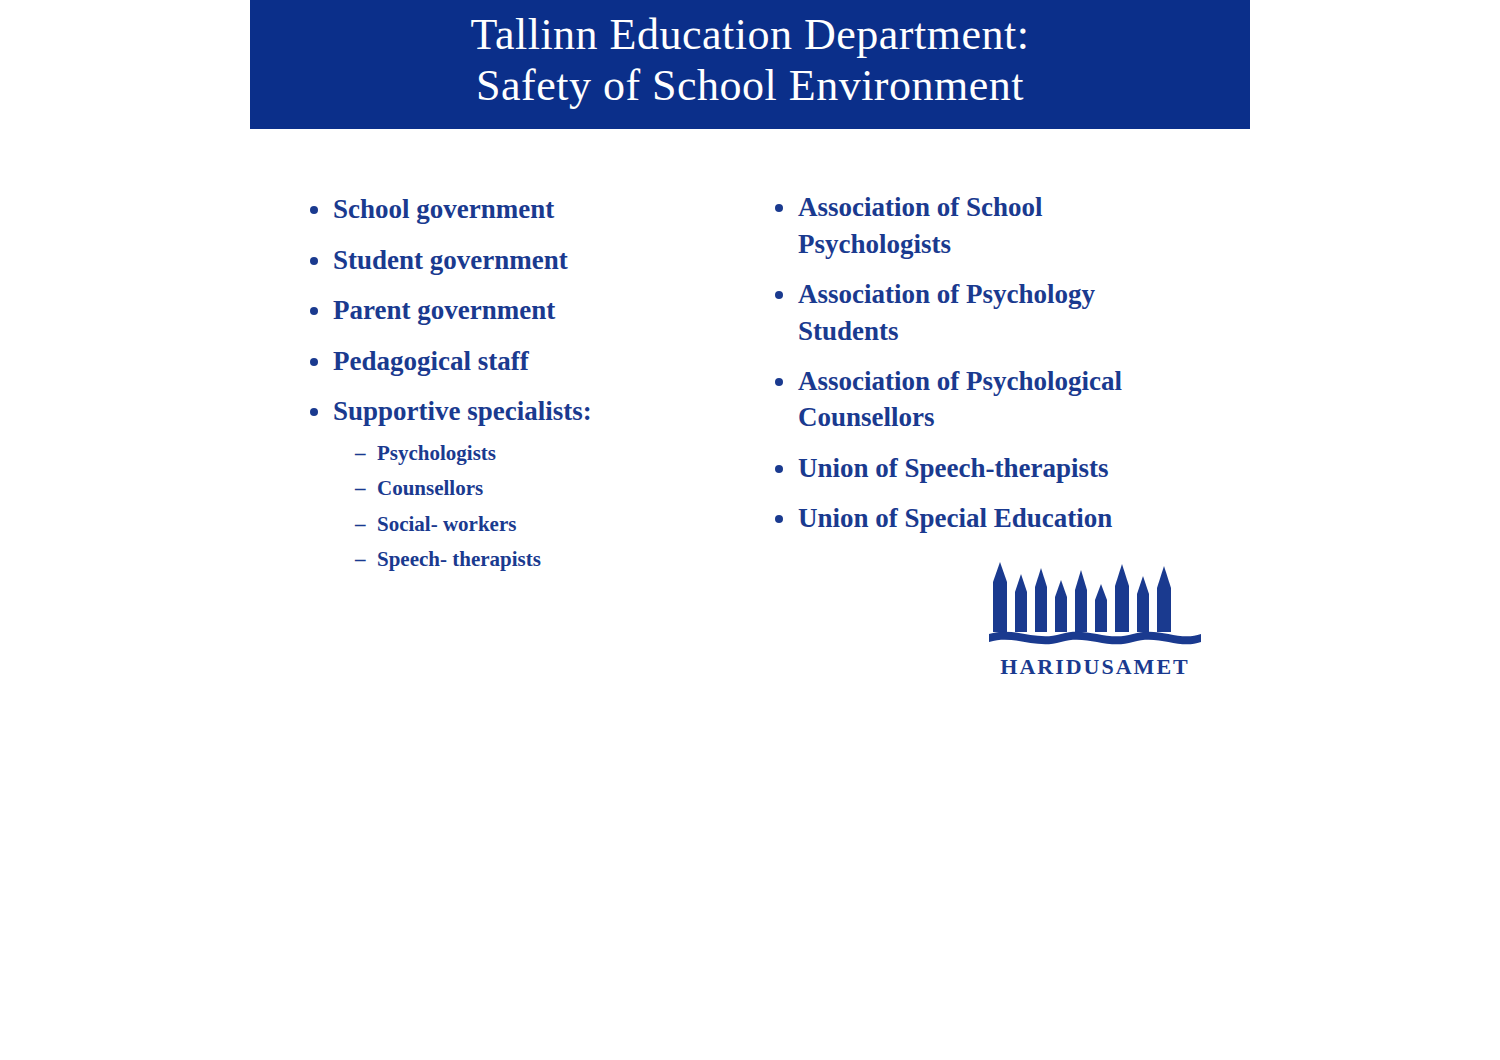Tallinn Education Department:
Safety of School Environment
School government
Student government
Parent government
Pedagogical staff
Supportive specialists:
Psychologists
Counsellors
Social- workers
Speech- therapists
Association of School Psychologists
Association of Psychology Students
Association of Psychological Counsellors
Union of Speech-therapists
Union of Special Education
HARIDUSAMET